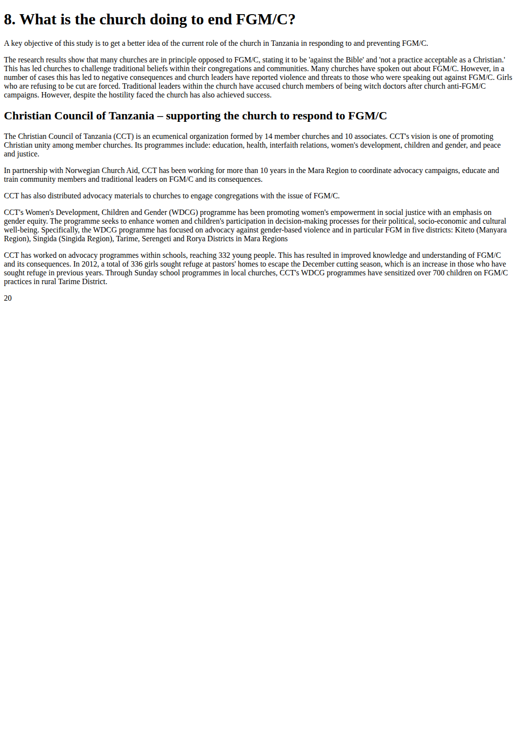8. What is the church doing to end FGM/C?
A key objective of this study is to get a better idea of the current role of the church in Tanzania in responding to and preventing FGM/C.
The research results show that many churches are in principle opposed to FGM/C, stating it to be 'against the Bible' and 'not a practice acceptable as a Christian.' This has led churches to challenge traditional beliefs within their congregations and communities. Many churches have spoken out about FGM/C. However, in a number of cases this has led to negative consequences and church leaders have reported violence and threats to those who were speaking out against FGM/C. Girls who are refusing to be cut are forced. Traditional leaders within the church have accused church members of being witch doctors after church anti-FGM/C campaigns. However, despite the hostility faced the church has also achieved success.
Christian Council of Tanzania – supporting the church to respond to FGM/C
The Christian Council of Tanzania (CCT) is an ecumenical organization formed by 14 member churches and 10 associates. CCT's vision is one of promoting Christian unity among member churches. Its programmes include: education, health, interfaith relations, women's development, children and gender, and peace and justice.
In partnership with Norwegian Church Aid, CCT has been working for more than 10 years in the Mara Region to coordinate advocacy campaigns, educate and train community members and traditional leaders on FGM/C and its consequences.
CCT has also distributed advocacy materials to churches to engage congregations with the issue of FGM/C.
CCT's Women's Development, Children and Gender (WDCG) programme has been promoting women's empowerment in social justice with an emphasis on gender equity. The programme seeks to enhance women and children's participation in decision-making processes for their political, socio-economic and cultural well-being. Specifically, the WDCG programme has focused on advocacy against gender-based violence and in particular FGM in five districts: Kiteto (Manyara Region), Singida (Singida Region), Tarime, Serengeti and Rorya Districts in Mara Regions
CCT has worked on advocacy programmes within schools, reaching 332 young people. This has resulted in improved knowledge and understanding of FGM/C and its consequences. In 2012, a total of 336 girls sought refuge at pastors' homes to escape the December cutting season, which is an increase in those who have sought refuge in previous years. Through Sunday school programmes in local churches, CCT's WDCG programmes have sensitized over 700 children on FGM/C practices in rural Tarime District.
20